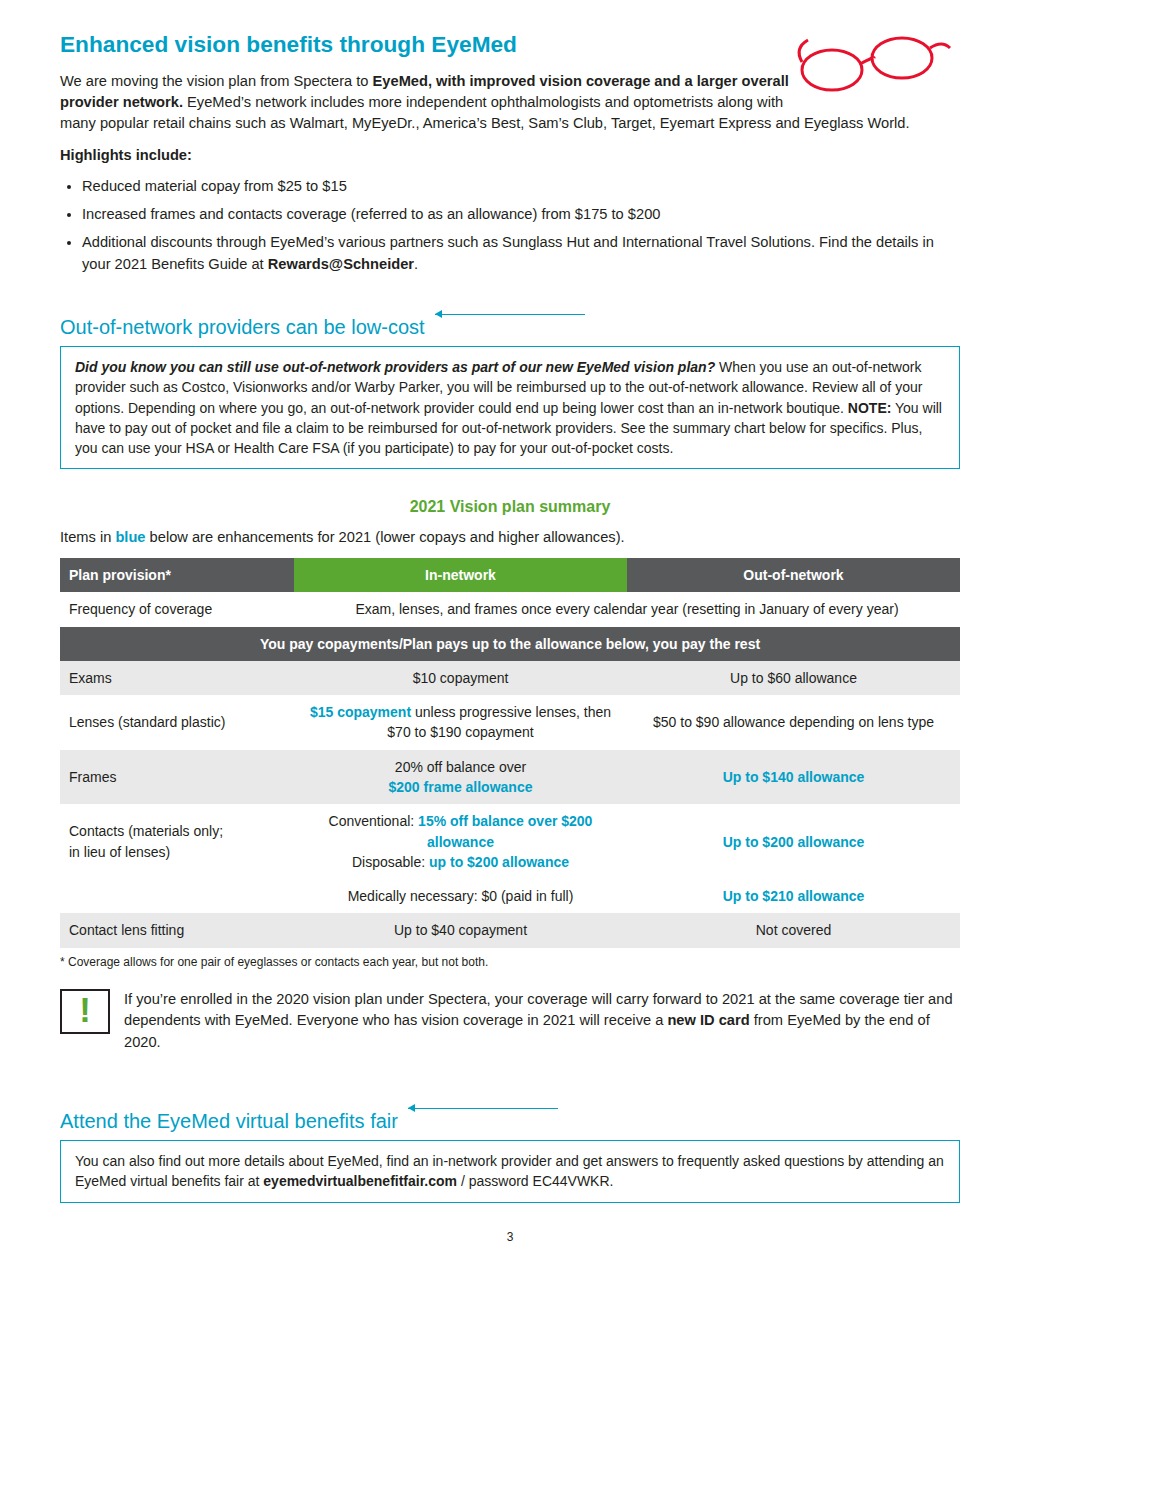Enhanced vision benefits through EyeMed
We are moving the vision plan from Spectera to EyeMed, with improved vision coverage and a larger overall provider network. EyeMed’s network includes more independent ophthalmologists and optometrists along with many popular retail chains such as Walmart, MyEyeDr., America’s Best, Sam’s Club, Target, Eyemart Express and Eyeglass World.
Highlights include:
Reduced material copay from $25 to $15
Increased frames and contacts coverage (referred to as an allowance) from $175 to $200
Additional discounts through EyeMed’s various partners such as Sunglass Hut and International Travel Solutions. Find the details in your 2021 Benefits Guide at Rewards@Schneider.
Out-of-network providers can be low-cost
Did you know you can still use out-of-network providers as part of our new EyeMed vision plan? When you use an out-of-network provider such as Costco, Visionworks and/or Warby Parker, you will be reimbursed up to the out-of-network allowance. Review all of your options. Depending on where you go, an out-of-network provider could end up being lower cost than an in-network boutique. NOTE: You will have to pay out of pocket and file a claim to be reimbursed for out-of-network providers. See the summary chart below for specifics. Plus, you can use your HSA or Health Care FSA (if you participate) to pay for your out-of-pocket costs.
2021 Vision plan summary
Items in blue below are enhancements for 2021 (lower copays and higher allowances).
| Plan provision* | In-network | Out-of-network |
| --- | --- | --- |
| Frequency of coverage | Exam, lenses, and frames once every calendar year (resetting in January of every year) |
| You pay copayments/Plan pays up to the allowance below, you pay the rest |
| Exams | $10 copayment | Up to $60 allowance |
| Lenses (standard plastic) | $15 copayment unless progressive lenses, then $70 to $190 copayment | $50 to $90 allowance depending on lens type |
| Frames | 20% off balance over $200 frame allowance | Up to $140 allowance |
| Contacts (materials only; in lieu of lenses) | Conventional: 15% off balance over $200 allowance Disposable: up to $200 allowance | Up to $200 allowance |
| | Medically necessary: $0 (paid in full) | Up to $210 allowance |
| Contact lens fitting | Up to $40 copayment | Not covered |
* Coverage allows for one pair of eyeglasses or contacts each year, but not both.
!
If you’re enrolled in the 2020 vision plan under Spectera, your coverage will carry forward to 2021 at the same coverage tier and dependents with EyeMed. Everyone who has vision coverage in 2021 will receive a new ID card from EyeMed by the end of 2020.
Attend the EyeMed virtual benefits fair
You can also find out more details about EyeMed, find an in-network provider and get answers to frequently asked questions by attending an EyeMed virtual benefits fair at eyemedvirtualbenefitfair.com / password EC44VWKR.
3